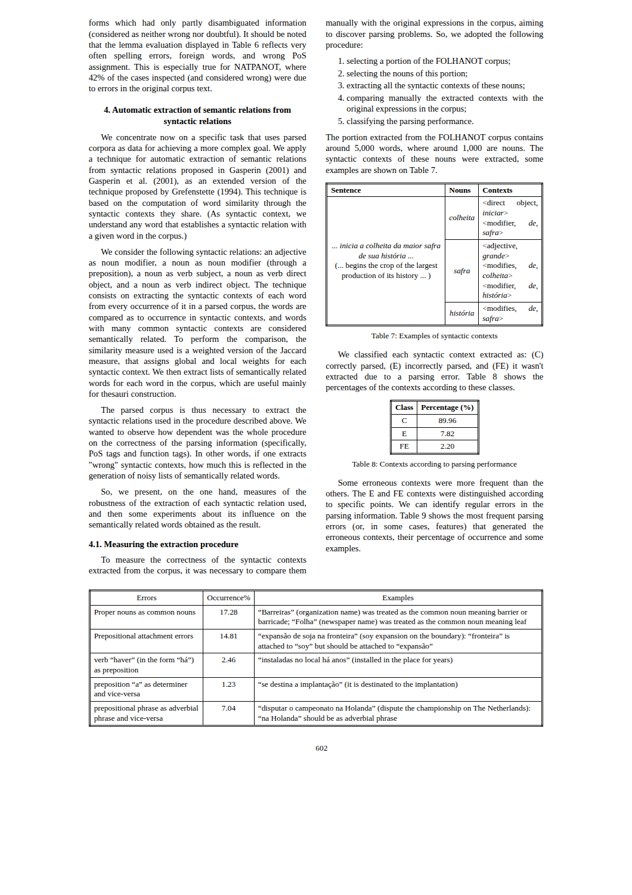forms which had only partly disambiguated information (considered as neither wrong nor doubtful). It should be noted that the lemma evaluation displayed in Table 6 reflects very often spelling errors, foreign words, and wrong PoS assignment. This is especially true for NATPANOT, where 42% of the cases inspected (and considered wrong) were due to errors in the original corpus text.
4. Automatic extraction of semantic relations from syntactic relations
We concentrate now on a specific task that uses parsed corpora as data for achieving a more complex goal. We apply a technique for automatic extraction of semantic relations from syntactic relations proposed in Gasperin (2001) and Gasperin et al. (2001), as an extended version of the technique proposed by Grefenstette (1994). This technique is based on the computation of word similarity through the syntactic contexts they share. (As syntactic context, we understand any word that establishes a syntactic relation with a given word in the corpus.)
We consider the following syntactic relations: an adjective as noun modifier, a noun as noun modifier (through a preposition), a noun as verb subject, a noun as verb direct object, and a noun as verb indirect object. The technique consists on extracting the syntactic contexts of each word from every occurrence of it in a parsed corpus, the words are compared as to occurrence in syntactic contexts, and words with many common syntactic contexts are considered semantically related. To perform the comparison, the similarity measure used is a weighted version of the Jaccard measure, that assigns global and local weights for each syntactic context. We then extract lists of semantically related words for each word in the corpus, which are useful mainly for thesauri construction.
The parsed corpus is thus necessary to extract the syntactic relations used in the procedure described above. We wanted to observe how dependent was the whole procedure on the correctness of the parsing information (specifically, PoS tags and function tags). In other words, if one extracts "wrong" syntactic contexts, how much this is reflected in the generation of noisy lists of semantically related words.
So, we present, on the one hand, measures of the robustness of the extraction of each syntactic relation used, and then some experiments about its influence on the semantically related words obtained as the result.
4.1. Measuring the extraction procedure
To measure the correctness of the syntactic contexts extracted from the corpus, it was necessary to compare them manually with the original expressions in the corpus, aiming to discover parsing problems. So, we adopted the following procedure:
selecting a portion of the FOLHANOT corpus;
selecting the nouns of this portion;
extracting all the syntactic contexts of these nouns;
comparing manually the extracted contexts with the original expressions in the corpus;
classifying the parsing performance.
The portion extracted from the FOLHANOT corpus contains around 5,000 words, where around 1,000 are nouns. The syntactic contexts of these nouns were extracted, some examples are shown on Table 7.
| Sentence | Nouns | Contexts |
| --- | --- | --- |
| ... inicia a colheita da maior safra de sua história ... (... begins the crop of the largest production of its history ... ) | colheita | <direct object, iniciar > <modifier, de , safra > |
| safra | <adjective, grande > <modifies, de , colheita > <modifier, de , história > |
| história | <modifies, de , safra > |
Table 7: Examples of syntactic contexts
We classified each syntactic context extracted as: (C) correctly parsed, (E) incorrectly parsed, and (FE) it wasn't extracted due to a parsing error. Table 8 shows the percentages of the contexts according to these classes.
| Class | Percentage (%) |
| --- | --- |
| C | 89.96 |
| E | 7.82 |
| FE | 2.20 |
Table 8: Contexts according to parsing performance
Some erroneous contexts were more frequent than the others. The E and FE contexts were distinguished according to specific points. We can identify regular errors in the parsing information. Table 9 shows the most frequent parsing errors (or, in some cases, features) that generated the erroneous contexts, their percentage of occurrence and some examples.
| Errors | Occurrence% | Examples |
| --- | --- | --- |
| Proper nouns as common nouns | 17.28 | “Barreiras” (organization name) was treated as the common noun meaning barrier or barricade; “Folha” (newspaper name) was treated as the common noun meaning leaf |
| Prepositional attachment errors | 14.81 | “expansão de soja na fronteira” (soy expansion on the boundary): “fronteira” is attached to “soy” but should be attached to “expansão” |
| verb “haver” (in the form “há”) as preposition | 2.46 | “instaladas no local há anos” (installed in the place for years) |
| preposition “a” as determiner and vice-versa | 1.23 | “se destina a implantação” (it is destinated to the implantation) |
| prepositional phrase as adverbial phrase and vice-versa | 7.04 | “disputar o campeonato na Holanda” (dispute the championship on The Netherlands): “na Holanda” should be as adverbial phrase |
602